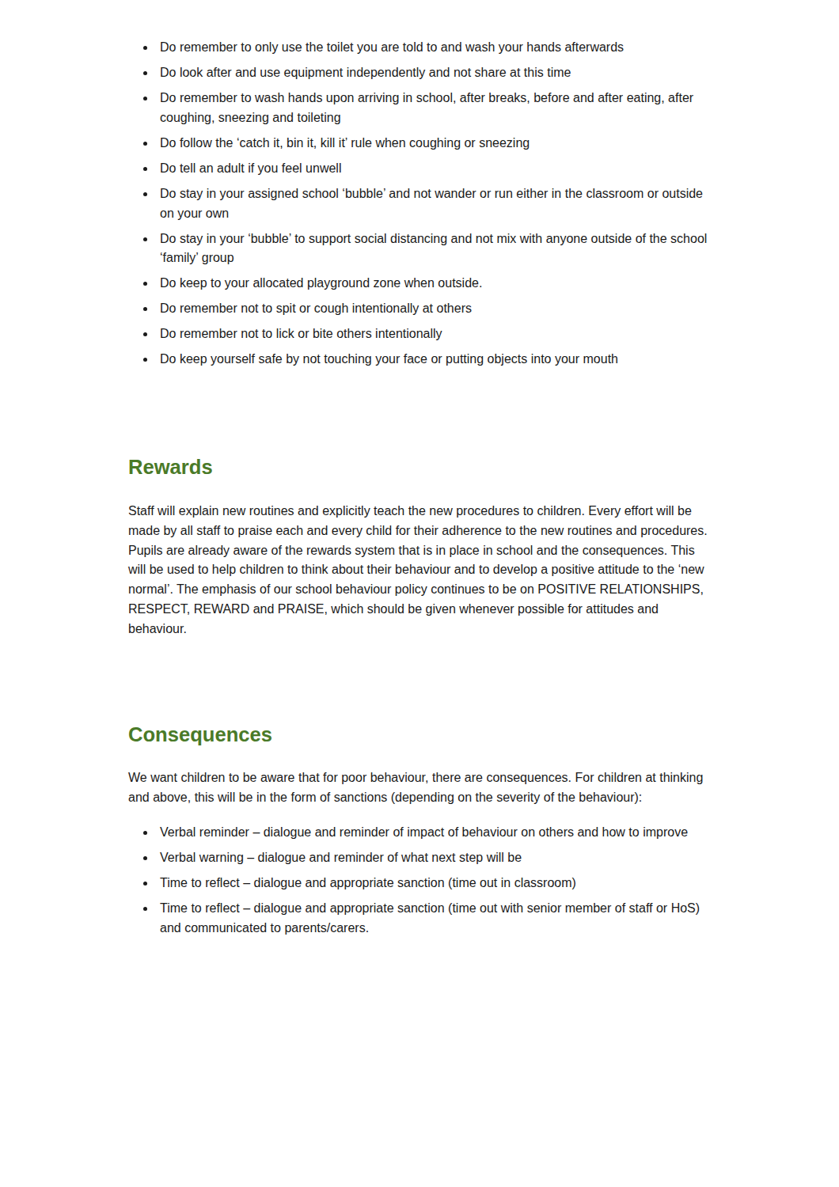Do remember to only use the toilet you are told to and wash your hands afterwards
Do look after and use equipment independently and not share at this time
Do remember to wash hands upon arriving in school, after breaks, before and after eating, after coughing, sneezing and toileting
Do follow the ‘catch it, bin it, kill it’ rule when coughing or sneezing
Do tell an adult if you feel unwell
Do stay in your assigned school ‘bubble’ and not wander or run either in the classroom or outside on your own
Do stay in your ‘bubble’ to support social distancing and not mix with anyone outside of the school ‘family’ group
Do keep to your allocated playground zone when outside.
Do remember not to spit or cough intentionally at others
Do remember not to lick or bite others intentionally
Do keep yourself safe by not touching your face or putting objects into your mouth
Rewards
Staff will explain new routines and explicitly teach the new procedures to children. Every effort will be made by all staff to praise each and every child for their adherence to the new routines and procedures. Pupils are already aware of the rewards system that is in place in school and the consequences. This will be used to help children to think about their behaviour and to develop a positive attitude to the ‘new normal’. The emphasis of our school behaviour policy continues to be on POSITIVE RELATIONSHIPS, RESPECT, REWARD and PRAISE, which should be given whenever possible for attitudes and behaviour.
Consequences
We want children to be aware that for poor behaviour, there are consequences. For children at thinking and above, this will be in the form of sanctions (depending on the severity of the behaviour):
Verbal reminder – dialogue and reminder of impact of behaviour on others and how to improve
Verbal warning – dialogue and reminder of what next step will be
Time to reflect – dialogue and appropriate sanction (time out in classroom)
Time to reflect – dialogue and appropriate sanction (time out with senior member of staff or HoS) and communicated to parents/carers.